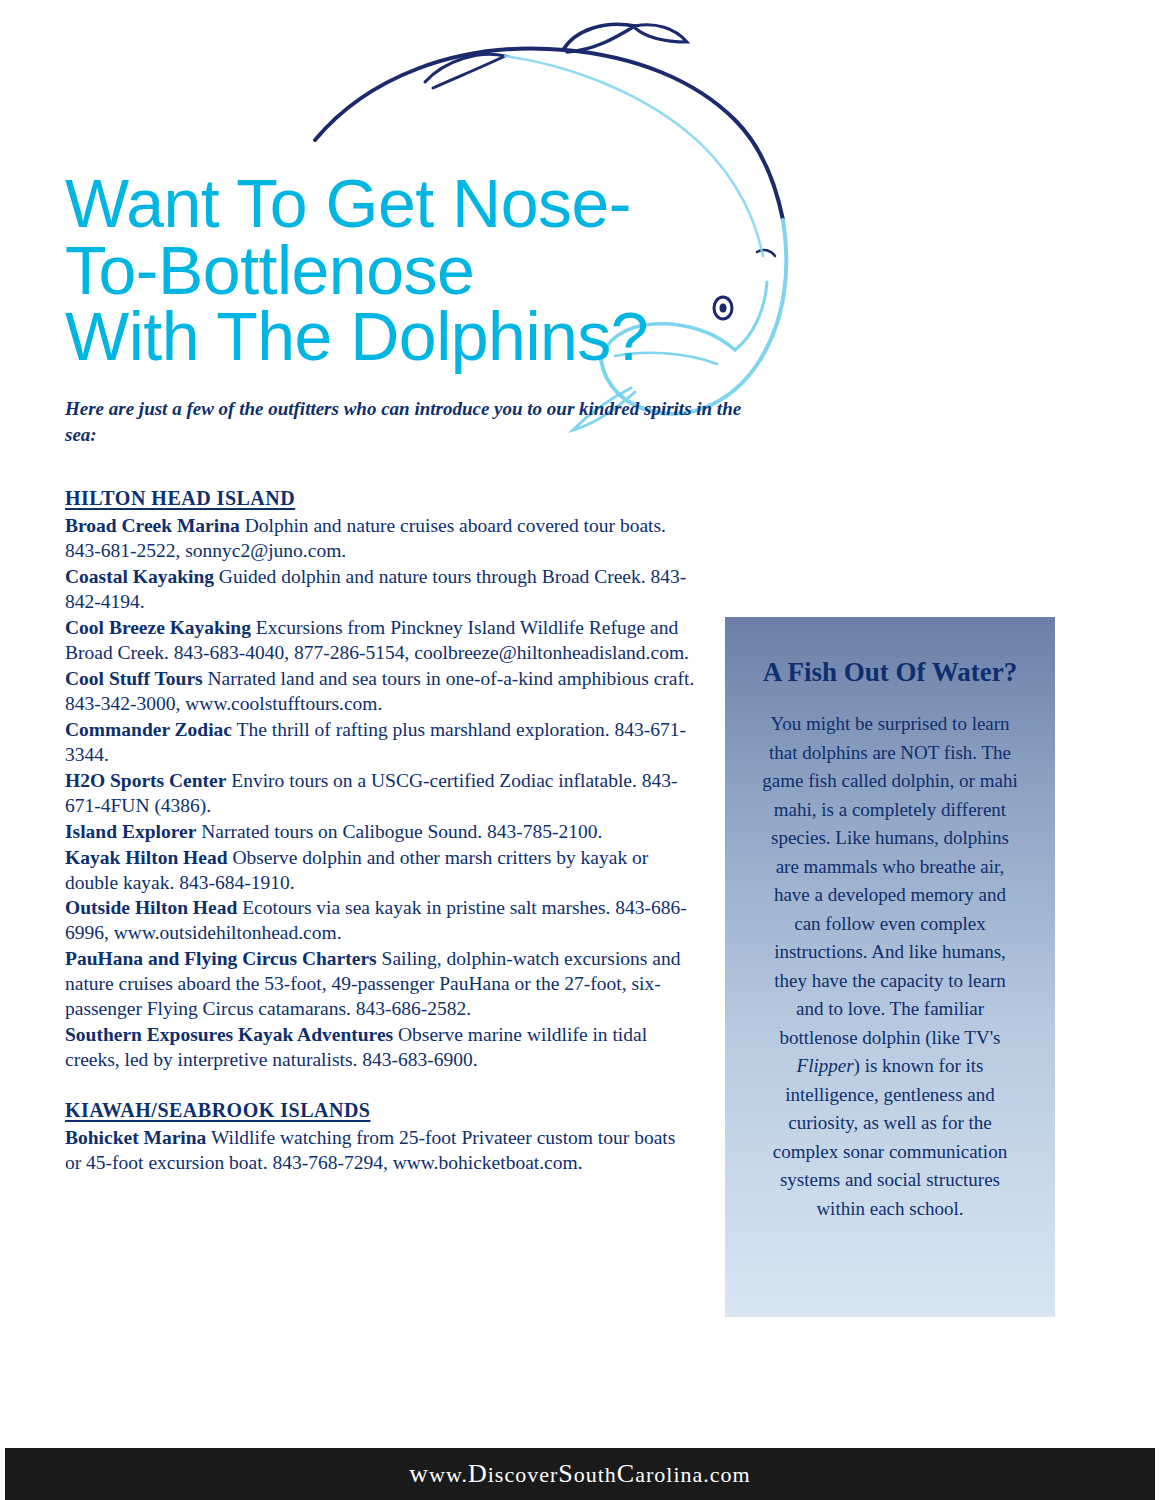Want To Get Nose-
To-Bottlenose
With The Dolphins?
Here are just a few of the outfitters who can introduce you to our kindred spirits in the sea:
HILTON HEAD ISLAND
Broad Creek Marina Dolphin and nature cruises aboard covered tour boats. 843-681-2522, sonnyc2@juno.com.
Coastal Kayaking Guided dolphin and nature tours through Broad Creek. 843-842-4194.
Cool Breeze Kayaking Excursions from Pinckney Island Wildlife Refuge and Broad Creek. 843-683-4040, 877-286-5154, coolbreeze@hiltonheadisland.com.
Cool Stuff Tours Narrated land and sea tours in one-of-a-kind amphibious craft. 843-342-3000, www.coolstufftours.com.
Commander Zodiac The thrill of rafting plus marshland exploration. 843-671-3344.
H2O Sports Center Enviro tours on a USCG-certified Zodiac inflatable. 843-671-4FUN (4386).
Island Explorer Narrated tours on Calibogue Sound. 843-785-2100.
Kayak Hilton Head Observe dolphin and other marsh critters by kayak or double kayak. 843-684-1910.
Outside Hilton Head Ecotours via sea kayak in pristine salt marshes. 843-686-6996, www.outsidehiltonhead.com.
PauHana and Flying Circus Charters Sailing, dolphin-watch excursions and nature cruises aboard the 53-foot, 49-passenger PauHana or the 27-foot, six-passenger Flying Circus catamarans. 843-686-2582.
Southern Exposures Kayak Adventures Observe marine wildlife in tidal creeks, led by interpretive naturalists. 843-683-6900.
KIAWAH/SEABROOK ISLANDS
Bohicket Marina Wildlife watching from 25-foot Privateer custom tour boats or 45-foot excursion boat. 843-768-7294, www.bohicketboat.com.
A Fish Out Of Water?
You might be surprised to learn that dolphins are NOT fish. The game fish called dolphin, or mahi mahi, is a completely different species. Like humans, dolphins are mammals who breathe air, have a developed memory and can follow even complex instructions. And like humans, they have the capacity to learn and to love. The familiar bottlenose dolphin (like TV's Flipper) is known for its intelligence, gentleness and curiosity, as well as for the complex sonar communication systems and social structures within each school.
www.DiscoverSouthCarolina.com